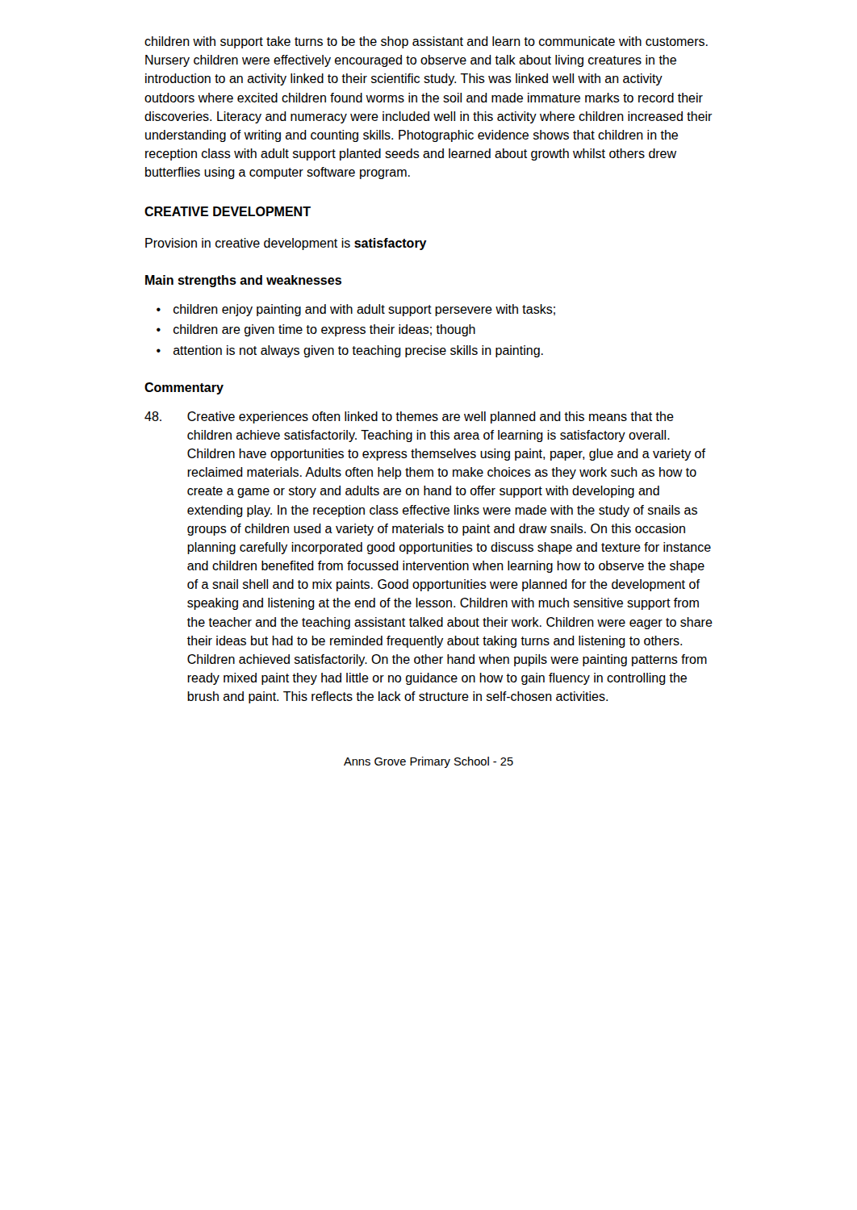children with support take turns to be the shop assistant and learn to communicate with customers. Nursery children were effectively encouraged to observe and talk about living creatures in the introduction to an activity linked to their scientific study. This was linked well with an activity outdoors where excited children found worms in the soil and made immature marks to record their discoveries. Literacy and numeracy were included well in this activity where children increased their understanding of writing and counting skills. Photographic evidence shows that children in the reception class with adult support planted seeds and learned about growth whilst others drew butterflies using a computer software program.
Creative Development
Provision in creative development is satisfactory
Main strengths and weaknesses
children enjoy painting and with adult support persevere with tasks;
children are given time to express their ideas; though
attention is not always given to teaching precise skills in painting.
Commentary
48.
Creative experiences often linked to themes are well planned and this means that the children achieve satisfactorily. Teaching in this area of learning is satisfactory overall. Children have opportunities to express themselves using paint, paper, glue and a variety of reclaimed materials. Adults often help them to make choices as they work such as how to create a game or story and adults are on hand to offer support with developing and extending play. In the reception class effective links were made with the study of snails as groups of children used a variety of materials to paint and draw snails. On this occasion planning carefully incorporated good opportunities to discuss shape and texture for instance and children benefited from focussed intervention when learning how to observe the shape of a snail shell and to mix paints. Good opportunities were planned for the development of speaking and listening at the end of the lesson. Children with much sensitive support from the teacher and the teaching assistant talked about their work. Children were eager to share their ideas but had to be reminded frequently about taking turns and listening to others. Children achieved satisfactorily. On the other hand when pupils were painting patterns from ready mixed paint they had little or no guidance on how to gain fluency in controlling the brush and paint. This reflects the lack of structure in self-chosen activities.
Anns Grove Primary School - 25